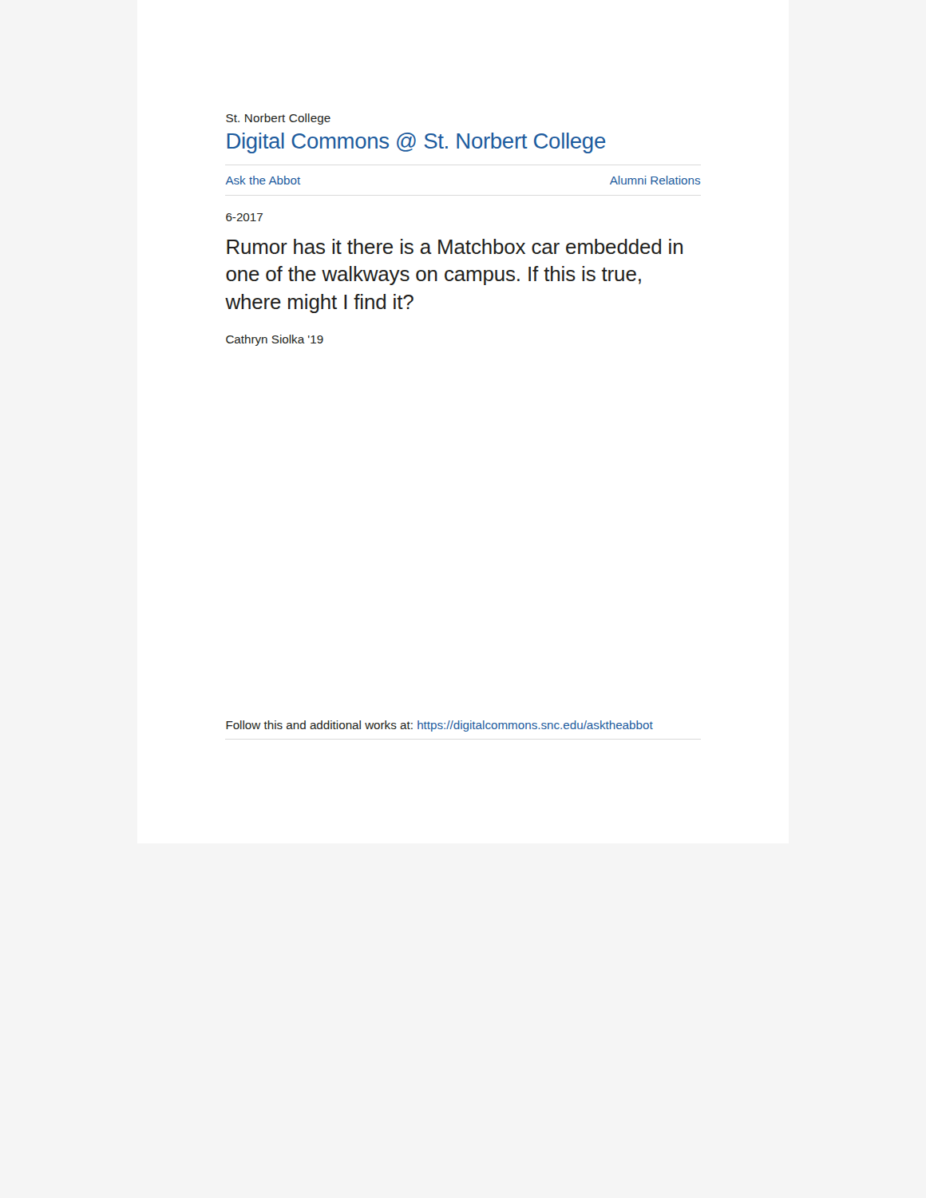St. Norbert College
Digital Commons @ St. Norbert College
Ask the Abbot Alumni Relations
6-2017
Rumor has it there is a Matchbox car embedded in one of the walkways on campus. If this is true, where might I find it?
Cathryn Siolka '19
Follow this and additional works at: https://digitalcommons.snc.edu/asktheabbot